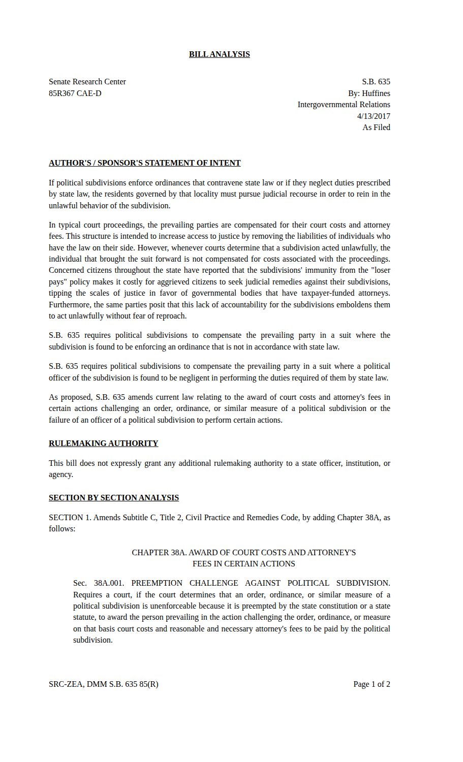BILL ANALYSIS
S.B. 635
By: Huffines
Intergovernmental Relations
4/13/2017
As Filed
Senate Research Center
85R367 CAE-D
AUTHOR'S / SPONSOR'S STATEMENT OF INTENT
If political subdivisions enforce ordinances that contravene state law or if they neglect duties prescribed by state law, the residents governed by that locality must pursue judicial recourse in order to rein in the unlawful behavior of the subdivision.
In typical court proceedings, the prevailing parties are compensated for their court costs and attorney fees. This structure is intended to increase access to justice by removing the liabilities of individuals who have the law on their side. However, whenever courts determine that a subdivision acted unlawfully, the individual that brought the suit forward is not compensated for costs associated with the proceedings. Concerned citizens throughout the state have reported that the subdivisions' immunity from the "loser pays" policy makes it costly for aggrieved citizens to seek judicial remedies against their subdivisions, tipping the scales of justice in favor of governmental bodies that have taxpayer-funded attorneys. Furthermore, the same parties posit that this lack of accountability for the subdivisions emboldens them to act unlawfully without fear of reproach.
S.B. 635 requires political subdivisions to compensate the prevailing party in a suit where the subdivision is found to be enforcing an ordinance that is not in accordance with state law.
S.B. 635 requires political subdivisions to compensate the prevailing party in a suit where a political officer of the subdivision is found to be negligent in performing the duties required of them by state law.
As proposed, S.B. 635 amends current law relating to the award of court costs and attorney's fees in certain actions challenging an order, ordinance, or similar measure of a political subdivision or the failure of an officer of a political subdivision to perform certain actions.
RULEMAKING AUTHORITY
This bill does not expressly grant any additional rulemaking authority to a state officer, institution, or agency.
SECTION BY SECTION ANALYSIS
SECTION 1. Amends Subtitle C, Title 2, Civil Practice and Remedies Code, by adding Chapter 38A, as follows:
CHAPTER 38A. AWARD OF COURT COSTS AND ATTORNEY'S FEES IN CERTAIN ACTIONS
Sec. 38A.001. PREEMPTION CHALLENGE AGAINST POLITICAL SUBDIVISION. Requires a court, if the court determines that an order, ordinance, or similar measure of a political subdivision is unenforceable because it is preempted by the state constitution or a state statute, to award the person prevailing in the action challenging the order, ordinance, or measure on that basis court costs and reasonable and necessary attorney's fees to be paid by the political subdivision.
SRC-ZEA, DMM S.B. 635 85(R)
Page 1 of 2